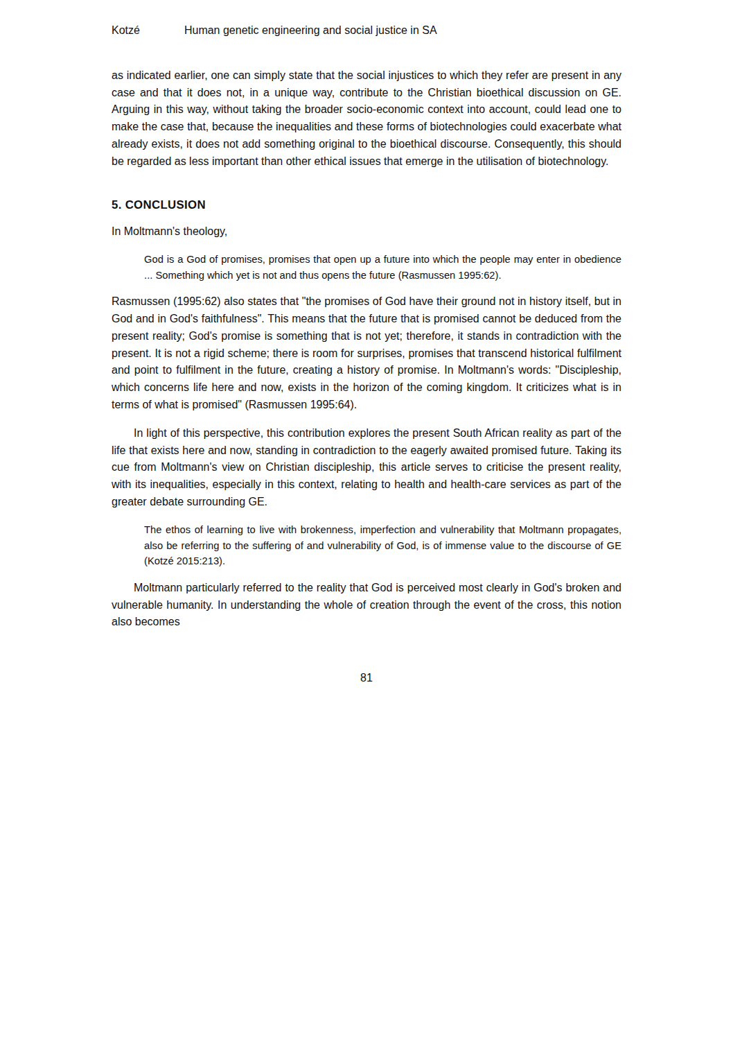Kotzé Human genetic engineering and social justice in SA
as indicated earlier, one can simply state that the social injustices to which they refer are present in any case and that it does not, in a unique way, contribute to the Christian bioethical discussion on GE. Arguing in this way, without taking the broader socio-economic context into account, could lead one to make the case that, because the inequalities and these forms of biotechnologies could exacerbate what already exists, it does not add something original to the bioethical discourse. Consequently, this should be regarded as less important than other ethical issues that emerge in the utilisation of biotechnology.
5. CONCLUSION
In Moltmann's theology,
God is a God of promises, promises that open up a future into which the people may enter in obedience ... Something which yet is not and thus opens the future (Rasmussen 1995:62).
Rasmussen (1995:62) also states that "the promises of God have their ground not in history itself, but in God and in God's faithfulness". This means that the future that is promised cannot be deduced from the present reality; God's promise is something that is not yet; therefore, it stands in contradiction with the present. It is not a rigid scheme; there is room for surprises, promises that transcend historical fulfilment and point to fulfilment in the future, creating a history of promise. In Moltmann's words: "Discipleship, which concerns life here and now, exists in the horizon of the coming kingdom. It criticizes what is in terms of what is promised" (Rasmussen 1995:64).
In light of this perspective, this contribution explores the present South African reality as part of the life that exists here and now, standing in contradiction to the eagerly awaited promised future. Taking its cue from Moltmann's view on Christian discipleship, this article serves to criticise the present reality, with its inequalities, especially in this context, relating to health and health-care services as part of the greater debate surrounding GE.
The ethos of learning to live with brokenness, imperfection and vulnerability that Moltmann propagates, also be referring to the suffering of and vulnerability of God, is of immense value to the discourse of GE (Kotzé 2015:213).
Moltmann particularly referred to the reality that God is perceived most clearly in God's broken and vulnerable humanity. In understanding the whole of creation through the event of the cross, this notion also becomes
81